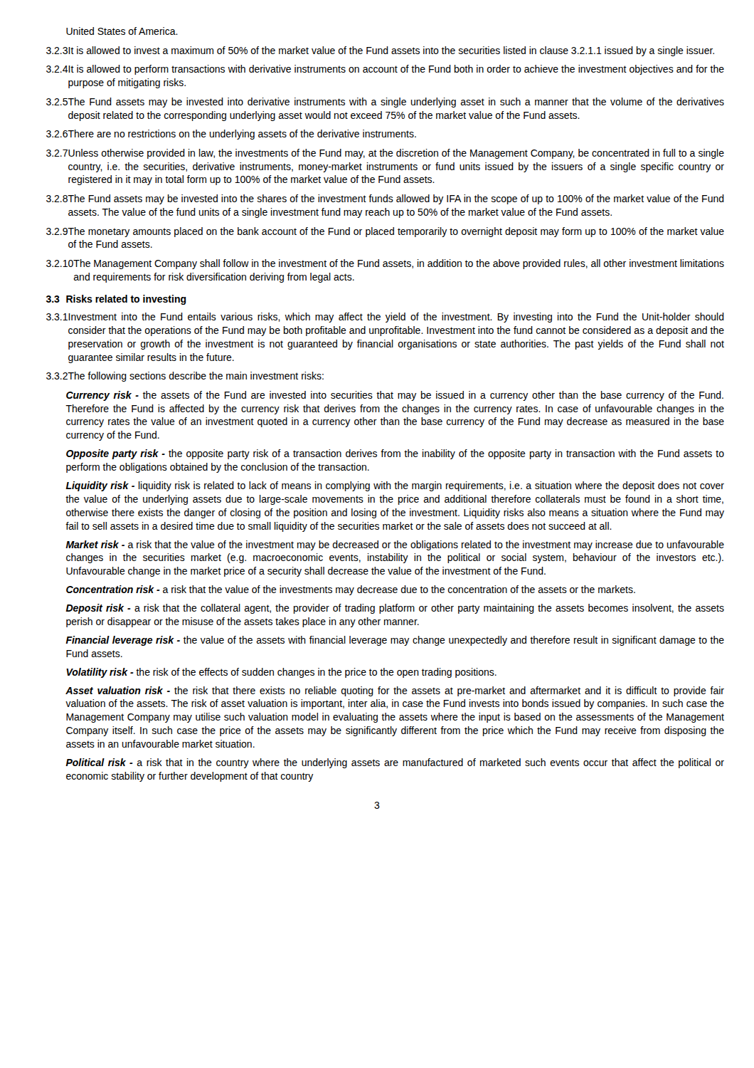United States of America.
3.2.3
It is allowed to invest a maximum of 50% of the market value of the Fund assets into the securities listed in clause 3.2.1.1 issued by a single issuer.
3.2.4
It is allowed to perform transactions with derivative instruments on account of the Fund both in order to achieve the investment objectives and for the purpose of mitigating risks.
3.2.5
The Fund assets may be invested into derivative instruments with a single underlying asset in such a manner that the volume of the derivatives deposit related to the corresponding underlying asset would not exceed 75% of the market value of the Fund assets.
3.2.6
There are no restrictions on the underlying assets of the derivative instruments.
3.2.7
Unless otherwise provided in law, the investments of the Fund may, at the discretion of the Management Company, be concentrated in full to a single country, i.e. the securities, derivative instruments, money-market instruments or fund units issued by the issuers of a single specific country or registered in it may in total form up to 100% of the market value of the Fund assets.
3.2.8
The Fund assets may be invested into the shares of the investment funds allowed by IFA in the scope of up to 100% of the market value of the Fund assets. The value of the fund units of a single investment fund may reach up to 50% of the market value of the Fund assets.
3.2.9
The monetary amounts placed on the bank account of the Fund or placed temporarily to overnight deposit may form up to 100% of the market value of the Fund assets.
3.2.10
The Management Company shall follow in the investment of the Fund assets, in addition to the above provided rules, all other investment limitations and requirements for risk diversification deriving from legal acts.
3.3 Risks related to investing
3.3.1
Investment into the Fund entails various risks, which may affect the yield of the investment. By investing into the Fund the Unit-holder should consider that the operations of the Fund may be both profitable and unprofitable. Investment into the fund cannot be considered as a deposit and the preservation or growth of the investment is not guaranteed by financial organisations or state authorities. The past yields of the Fund shall not guarantee similar results in the future.
3.3.2
The following sections describe the main investment risks:
Currency risk - the assets of the Fund are invested into securities that may be issued in a currency other than the base currency of the Fund. Therefore the Fund is affected by the currency risk that derives from the changes in the currency rates. In case of unfavourable changes in the currency rates the value of an investment quoted in a currency other than the base currency of the Fund may decrease as measured in the base currency of the Fund.
Opposite party risk - the opposite party risk of a transaction derives from the inability of the opposite party in transaction with the Fund assets to perform the obligations obtained by the conclusion of the transaction.
Liquidity risk - liquidity risk is related to lack of means in complying with the margin requirements, i.e. a situation where the deposit does not cover the value of the underlying assets due to large-scale movements in the price and additional therefore collaterals must be found in a short time, otherwise there exists the danger of closing of the position and losing of the investment. Liquidity risks also means a situation where the Fund may fail to sell assets in a desired time due to small liquidity of the securities market or the sale of assets does not succeed at all.
Market risk - a risk that the value of the investment may be decreased or the obligations related to the investment may increase due to unfavourable changes in the securities market (e.g. macroeconomic events, instability in the political or social system, behaviour of the investors etc.). Unfavourable change in the market price of a security shall decrease the value of the investment of the Fund.
Concentration risk - a risk that the value of the investments may decrease due to the concentration of the assets or the markets.
Deposit risk - a risk that the collateral agent, the provider of trading platform or other party maintaining the assets becomes insolvent, the assets perish or disappear or the misuse of the assets takes place in any other manner.
Financial leverage risk - the value of the assets with financial leverage may change unexpectedly and therefore result in significant damage to the Fund assets.
Volatility risk - the risk of the effects of sudden changes in the price to the open trading positions.
Asset valuation risk - the risk that there exists no reliable quoting for the assets at pre-market and aftermarket and it is difficult to provide fair valuation of the assets. The risk of asset valuation is important, inter alia, in case the Fund invests into bonds issued by companies. In such case the Management Company may utilise such valuation model in evaluating the assets where the input is based on the assessments of the Management Company itself. In such case the price of the assets may be significantly different from the price which the Fund may receive from disposing the assets in an unfavourable market situation.
Political risk - a risk that in the country where the underlying assets are manufactured of marketed such events occur that affect the political or economic stability or further development of that country
3